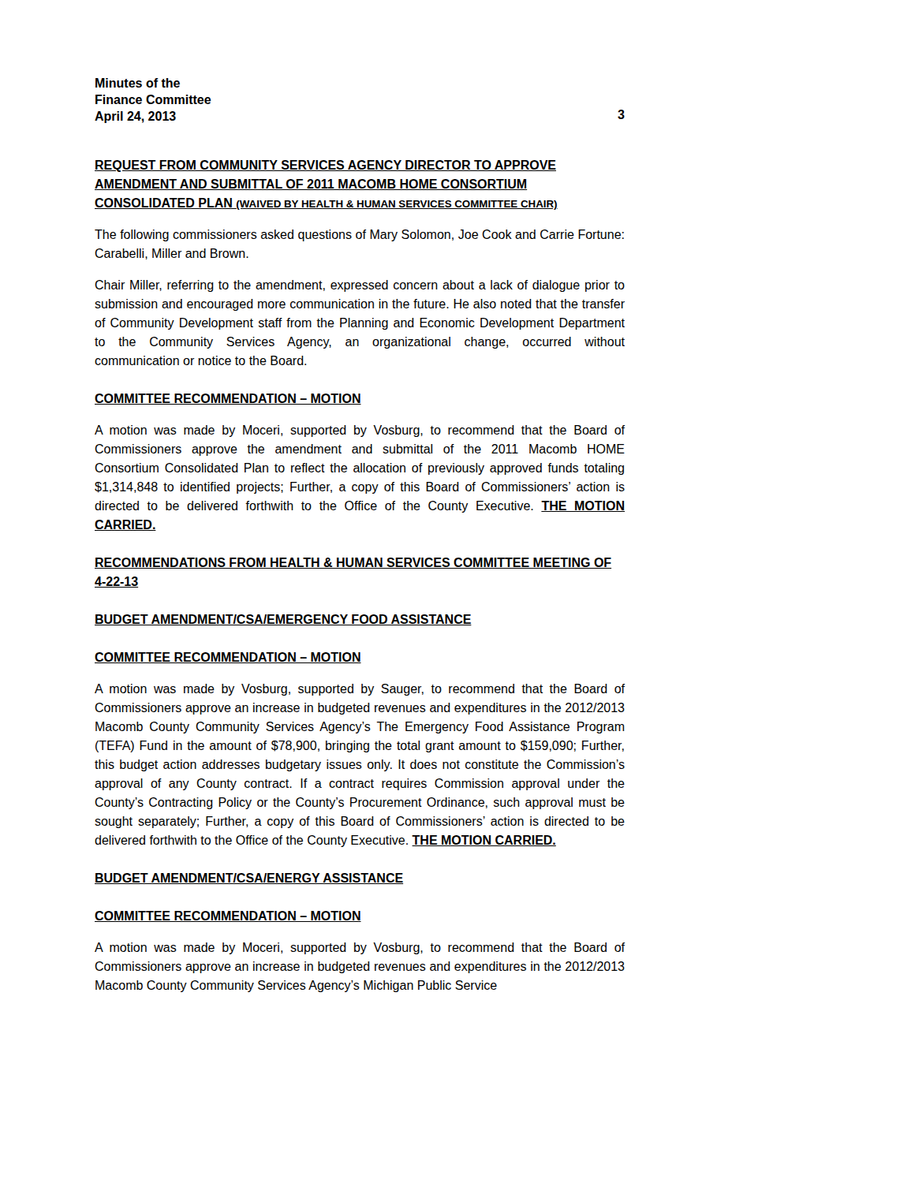Minutes of the
Finance Committee
April 24, 2013
3
Request from Community Services Agency Director to Approve Amendment and Submittal of 2011 Macomb Home Consortium Consolidated Plan (Waived by Health & Human Services Committee Chair)
The following commissioners asked questions of Mary Solomon, Joe Cook and Carrie Fortune: Carabelli, Miller and Brown.
Chair Miller, referring to the amendment, expressed concern about a lack of dialogue prior to submission and encouraged more communication in the future. He also noted that the transfer of Community Development staff from the Planning and Economic Development Department to the Community Services Agency, an organizational change, occurred without communication or notice to the Board.
Committee Recommendation – Motion
A motion was made by Moceri, supported by Vosburg, to recommend that the Board of Commissioners approve the amendment and submittal of the 2011 Macomb HOME Consortium Consolidated Plan to reflect the allocation of previously approved funds totaling $1,314,848 to identified projects; Further, a copy of this Board of Commissioners’ action is directed to be delivered forthwith to the Office of the County Executive. THE MOTION CARRIED.
Recommendations from Health & Human Services Committee Meeting of 4-22-13
Budget Amendment/CSA/Emergency Food Assistance
Committee Recommendation – Motion
A motion was made by Vosburg, supported by Sauger, to recommend that the Board of Commissioners approve an increase in budgeted revenues and expenditures in the 2012/2013 Macomb County Community Services Agency’s The Emergency Food Assistance Program (TEFA) Fund in the amount of $78,900, bringing the total grant amount to $159,090; Further, this budget action addresses budgetary issues only. It does not constitute the Commission’s approval of any County contract. If a contract requires Commission approval under the County’s Contracting Policy or the County’s Procurement Ordinance, such approval must be sought separately; Further, a copy of this Board of Commissioners’ action is directed to be delivered forthwith to the Office of the County Executive. THE MOTION CARRIED.
Budget Amendment/CSA/Energy Assistance
Committee Recommendation – Motion
A motion was made by Moceri, supported by Vosburg, to recommend that the Board of Commissioners approve an increase in budgeted revenues and expenditures in the 2012/2013 Macomb County Community Services Agency’s Michigan Public Service